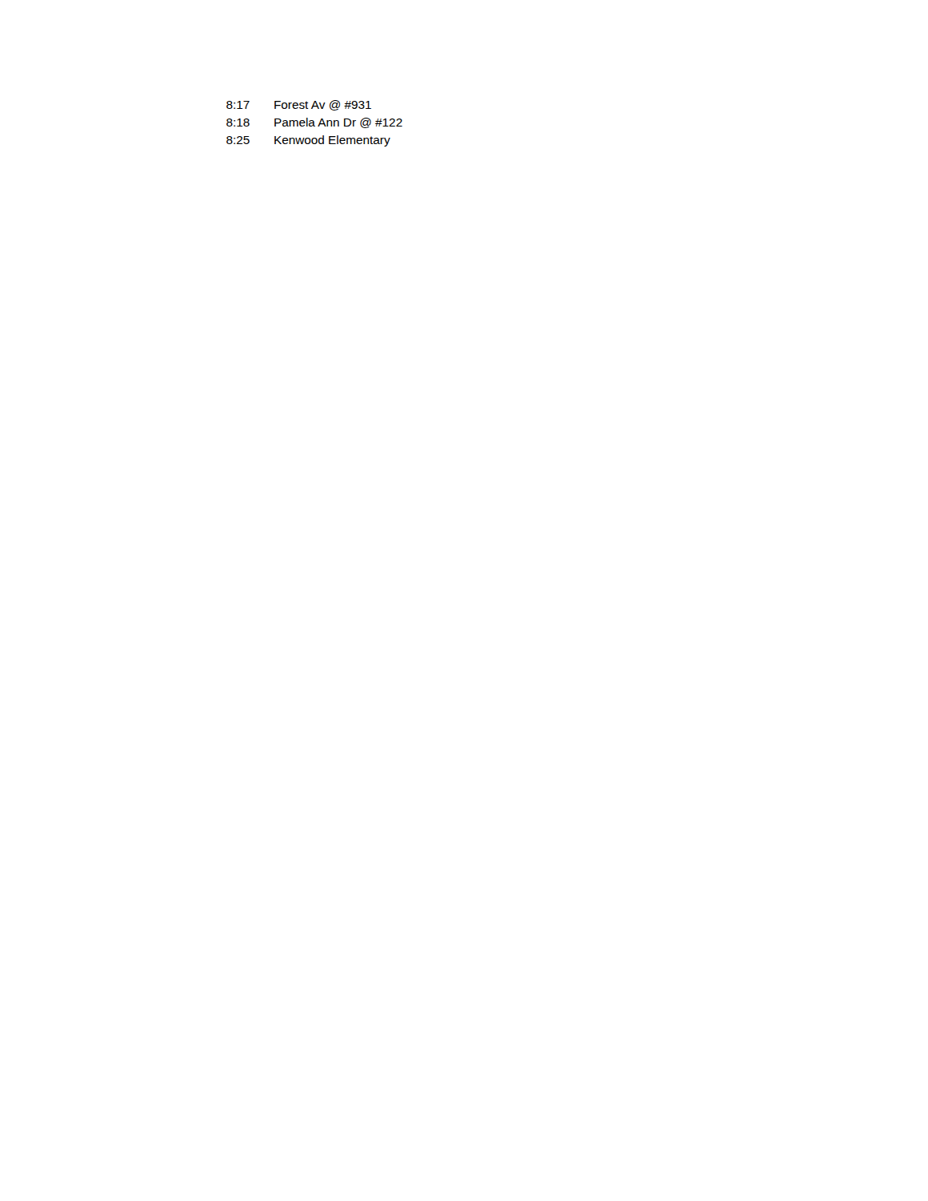| 8:17 | Forest Av @ #931 |
| 8:18 | Pamela Ann Dr @ #122 |
| 8:25 | Kenwood Elementary |